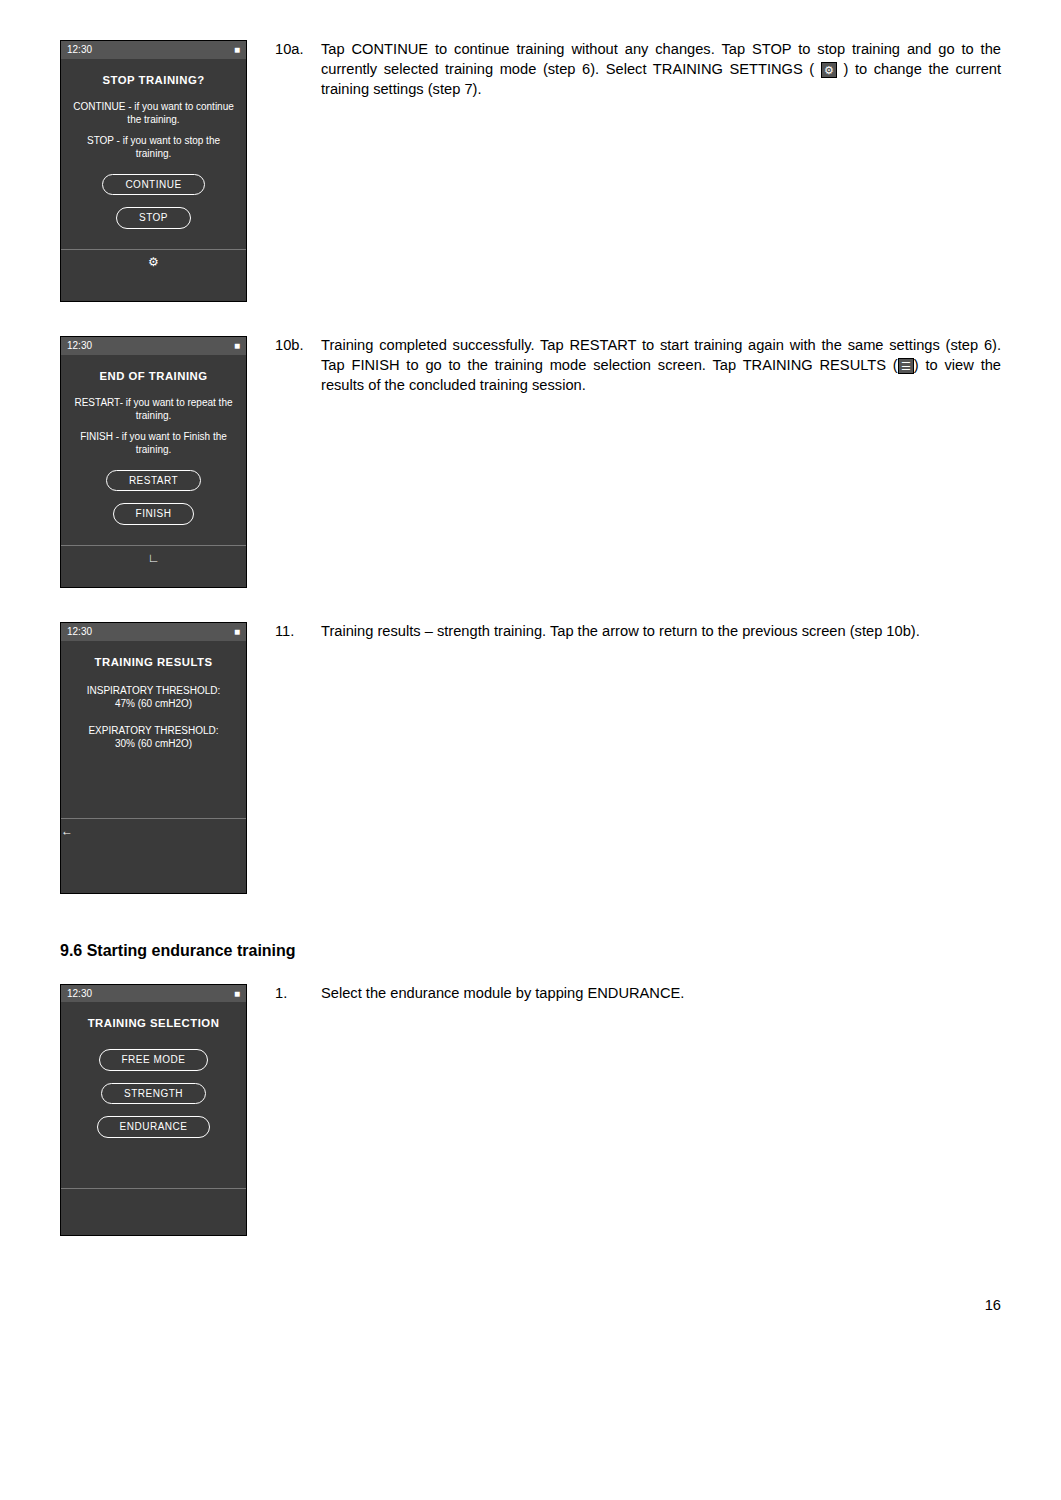12:30■
STOP TRAINING?
CONTINUE - if you want to continue the training.
STOP - if you want to stop the training.
CONTINUE
STOP
⚙
10a.
Tap CONTINUE to continue training without any changes. Tap STOP to stop training and go to the currently selected training mode (step 6). Select TRAINING SETTINGS ( ⚙ ) to change the current training settings (step 7).
12:30■
END OF TRAINING
RESTART- if you want to repeat the training.
FINISH - if you want to Finish the training.
RESTART
FINISH
∟
10b.
Training completed successfully. Tap RESTART to start training again with the same settings (step 6). Tap FINISH to go to the training mode selection screen. Tap TRAINING RESULTS (☰) to view the results of the concluded training session.
12:30■
TRAINING RESULTS
INSPIRATORY THRESHOLD:
47% (60 cmH2O)
EXPIRATORY THRESHOLD:
30% (60 cmH2O)
←
11.
Training results – strength training. Tap the arrow to return to the previous screen (step 10b).
9.6 Starting endurance training
12:30■
TRAINING SELECTION
FREE MODE
STRENGTH
ENDURANCE
1.
Select the endurance module by tapping ENDURANCE.
16